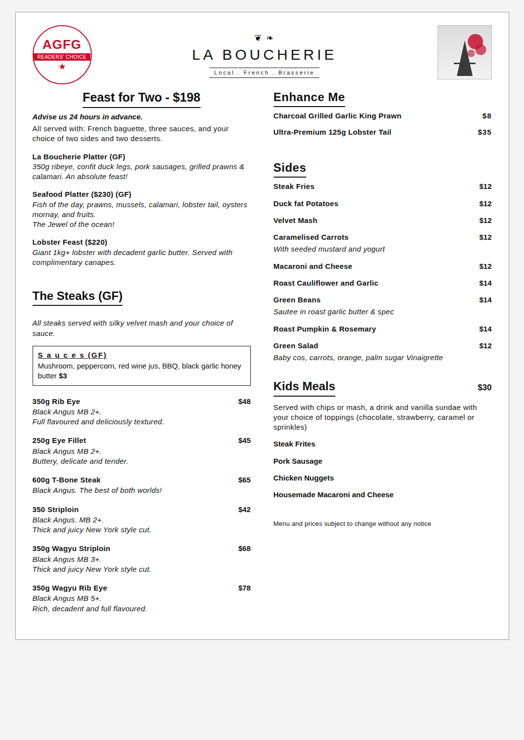AGFG
Readers' Choice
★
❦ ❧
LA BOUCHERIE
Local . French . Brasserie
Feast for Two - $198
Advise us 24 hours in advance.
All served with: French baguette, three sauces, and your choice of two sides and two desserts.
La Boucherie Platter (GF)
350g ribeye, confit duck legs, pork sausages, grilled prawns & calamari. An absolute feast!
Seafood Platter ($230) (GF)
Fish of the day, prawns, mussels, calamari, lobster tail, oysters mornay, and fruits.
The Jewel of the ocean!
Lobster Feast ($220)
Giant 1kg+ lobster with decadent garlic butter. Served with complimentary canapes.
The Steaks (GF)
All steaks served with silky velvet mash and your choice of sauce.
S a u c e s (GF)
Mushroom, peppercorn, red wine jus, BBQ, black garlic honey butter $3
350g Rib Eye$48
Black Angus MB 2+.
Full flavoured and deliciously textured.
250g Eye Fillet$45
Black Angus MB 2+.
Buttery, delicate and tender.
600g T-Bone Steak$65
Black Angus. The best of both worlds!
350 Striploin$42
Black Angus. MB 2+.
Thick and juicy New York style cut.
350g Wagyu Striploin$68
Black Angus MB 3+.
Thick and juicy New York style cut.
350g Wagyu Rib Eye$78
Black Angus MB 5+.
Rich, decadent and full flavoured.
Enhance Me
Charcoal Grilled Garlic King Prawn$8
Ultra-Premium 125g Lobster Tail$35
Sides
Steak Fries$12
Duck fat Potatoes$12
Velvet Mash$12
Caramelised Carrots$12
With seeded mustard and yogurt
Macaroni and Cheese$12
Roast Cauliflower and Garlic$14
Green Beans$14
Sautee in roast garlic butter & spec
Roast Pumpkin & Rosemary$14
Green Salad$12
Baby cos, carrots, orange, palm sugar Vinaigrette
Kids Meals
$30
Served with chips or mash, a drink and vanilla sundae with your choice of toppings (chocolate, strawberry, caramel or sprinkles)
Steak Frites
Pork Sausage
Chicken Nuggets
Housemade Macaroni and Cheese
Menu and prices subject to change without any notice